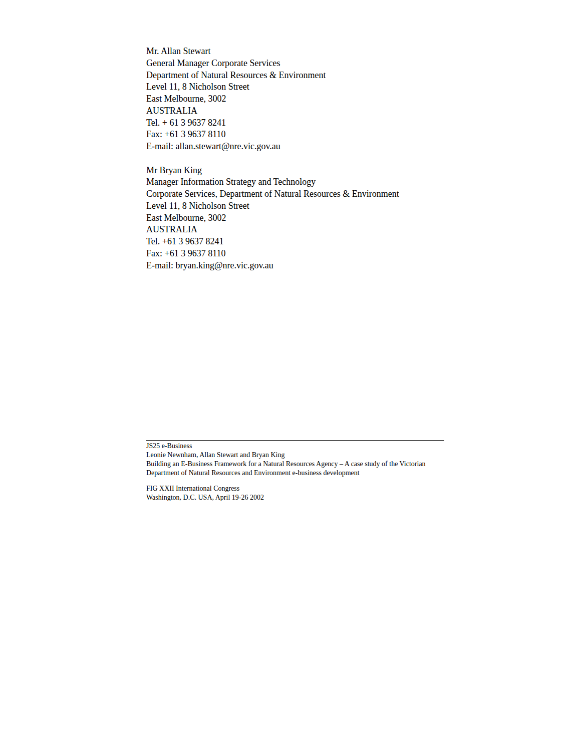Mr. Allan Stewart
General Manager Corporate Services
Department of Natural Resources & Environment
Level 11, 8 Nicholson Street
East Melbourne, 3002
AUSTRALIA
Tel. + 61 3 9637 8241
Fax: +61 3 9637 8110
E-mail: allan.stewart@nre.vic.gov.au
Mr Bryan King
Manager Information Strategy and Technology
Corporate Services, Department of Natural Resources & Environment
Level 11, 8 Nicholson Street
East Melbourne, 3002
AUSTRALIA
Tel. +61 3 9637 8241
Fax: +61 3 9637 8110
E-mail: bryan.king@nre.vic.gov.au
JS25 e-Business
Leonie Newnham, Allan Stewart and Bryan King
Building an E-Business Framework for a Natural Resources Agency – A case study of the Victorian Department of Natural Resources and Environment e-business development
FIG XXII International Congress
Washington, D.C. USA, April 19-26 2002